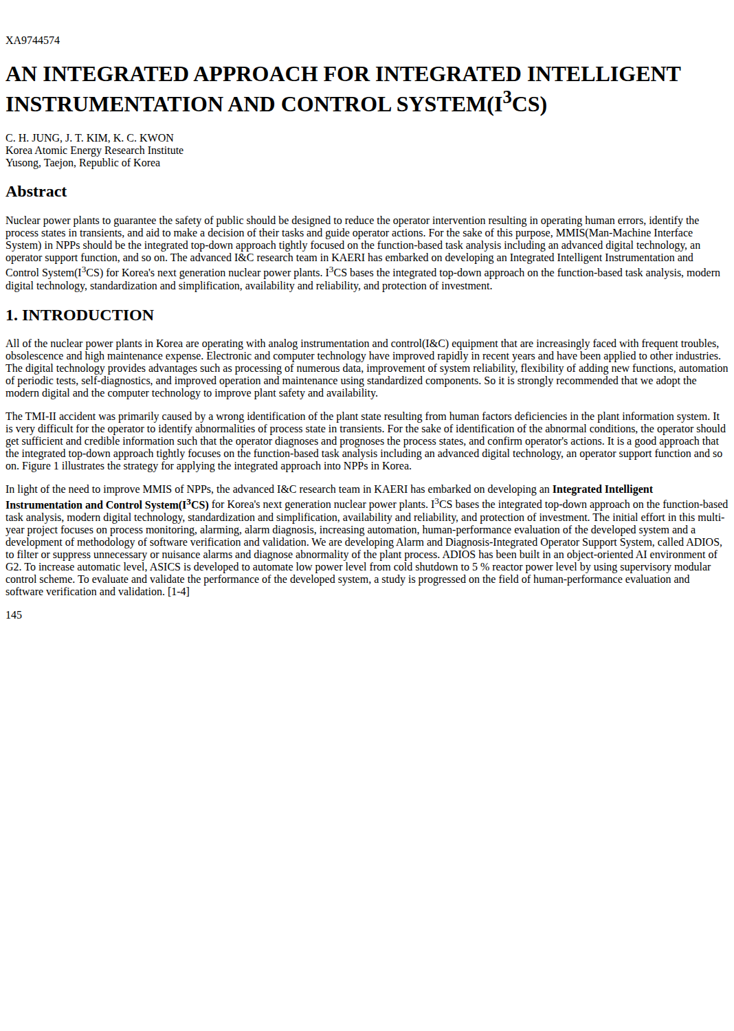XA9744574
AN INTEGRATED APPROACH FOR INTEGRATED INTELLIGENT INSTRUMENTATION AND CONTROL SYSTEM(I3CS)
C. H. JUNG, J. T. KIM, K. C. KWON
Korea Atomic Energy Research Institute
Yusong, Taejon, Republic of Korea
Abstract
Nuclear power plants to guarantee the safety of public should be designed to reduce the operator intervention resulting in operating human errors, identify the process states in transients, and aid to make a decision of their tasks and guide operator actions. For the sake of this purpose, MMIS(Man-Machine Interface System) in NPPs should be the integrated top-down approach tightly focused on the function-based task analysis including an advanced digital technology, an operator support function, and so on. The advanced I&C research team in KAERI has embarked on developing an Integrated Intelligent Instrumentation and Control System(I3CS) for Korea's next generation nuclear power plants. I3CS bases the integrated top-down approach on the function-based task analysis, modern digital technology, standardization and simplification, availability and reliability, and protection of investment.
1. INTRODUCTION
All of the nuclear power plants in Korea are operating with analog instrumentation and control(I&C) equipment that are increasingly faced with frequent troubles, obsolescence and high maintenance expense. Electronic and computer technology have improved rapidly in recent years and have been applied to other industries. The digital technology provides advantages such as processing of numerous data, improvement of system reliability, flexibility of adding new functions, automation of periodic tests, self-diagnostics, and improved operation and maintenance using standardized components. So it is strongly recommended that we adopt the modern digital and the computer technology to improve plant safety and availability.
The TMI-II accident was primarily caused by a wrong identification of the plant state resulting from human factors deficiencies in the plant information system. It is very difficult for the operator to identify abnormalities of process state in transients. For the sake of identification of the abnormal conditions, the operator should get sufficient and credible information such that the operator diagnoses and prognoses the process states, and confirm operator's actions. It is a good approach that the integrated top-down approach tightly focuses on the function-based task analysis including an advanced digital technology, an operator support function and so on. Figure 1 illustrates the strategy for applying the integrated approach into NPPs in Korea.
In light of the need to improve MMIS of NPPs, the advanced I&C research team in KAERI has embarked on developing an Integrated Intelligent Instrumentation and Control System(I3CS) for Korea's next generation nuclear power plants. I3CS bases the integrated top-down approach on the function-based task analysis, modern digital technology, standardization and simplification, availability and reliability, and protection of investment. The initial effort in this multi-year project focuses on process monitoring, alarming, alarm diagnosis, increasing automation, human-performance evaluation of the developed system and a development of methodology of software verification and validation. We are developing Alarm and Diagnosis-Integrated Operator Support System, called ADIOS, to filter or suppress unnecessary or nuisance alarms and diagnose abnormality of the plant process. ADIOS has been built in an object-oriented AI environment of G2. To increase automatic level, ASICS is developed to automate low power level from cold shutdown to 5 % reactor power level by using supervisory modular control scheme. To evaluate and validate the performance of the developed system, a study is progressed on the field of human-performance evaluation and software verification and validation. [1-4]
145